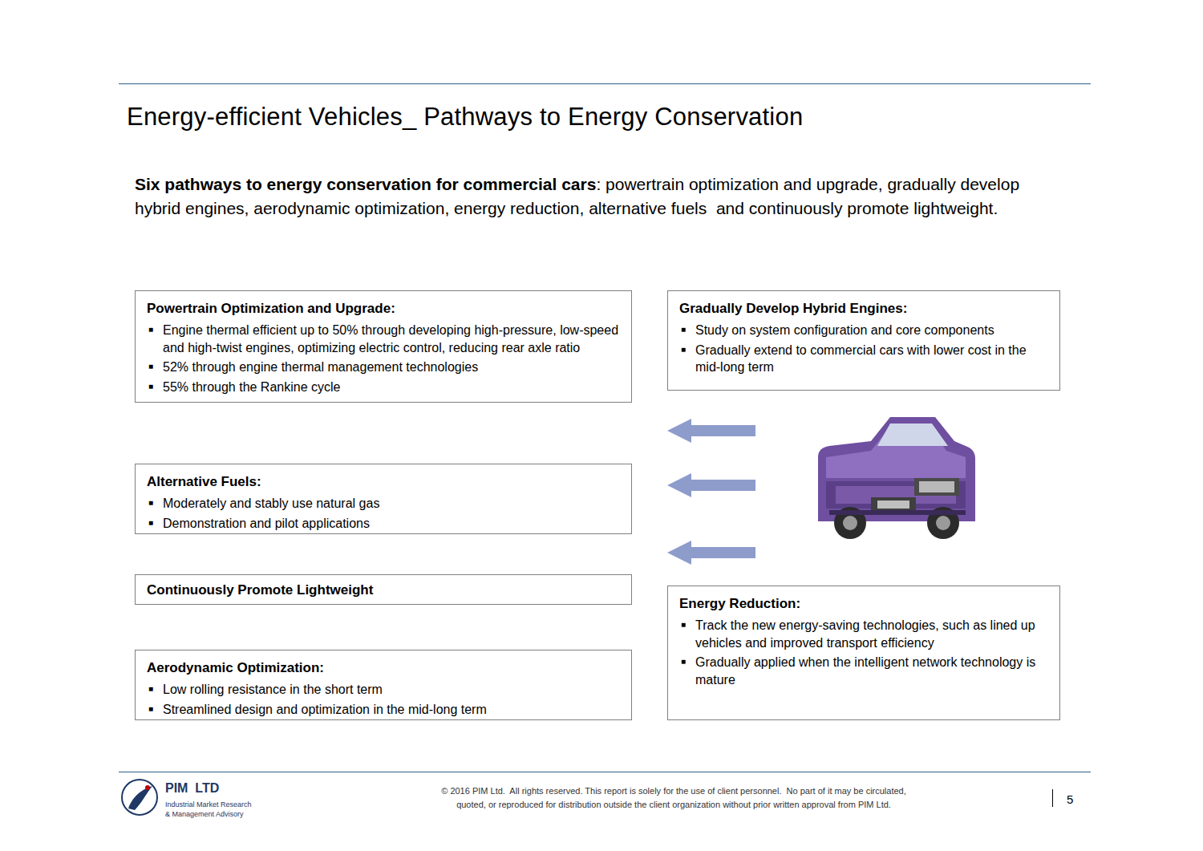Energy-efficient Vehicles_ Pathways to Energy Conservation
Six pathways to energy conservation for commercial cars: powertrain optimization and upgrade, gradually develop hybrid engines, aerodynamic optimization, energy reduction, alternative fuels and continuously promote lightweight.
Powertrain Optimization and Upgrade:
Engine thermal efficient up to 50% through developing high-pressure, low-speed and high-twist engines, optimizing electric control, reducing rear axle ratio
52% through engine thermal management technologies
55% through the Rankine cycle
Gradually Develop Hybrid Engines:
Study on system configuration and core components
Gradually extend to commercial cars with lower cost in the mid-long term
Alternative Fuels:
Moderately and stably use natural gas
Demonstration and pilot applications
Continuously Promote Lightweight
Aerodynamic Optimization:
Low rolling resistance in the short term
Streamlined design and optimization in the mid-long term
Energy Reduction:
Track the new energy-saving technologies, such as lined up vehicles and improved transport efficiency
Gradually applied when the intelligent network technology is mature
PIM LTD Industrial Market Research & Management Advisory
© 2016 PIM Ltd. All rights reserved. This report is solely for the use of client personnel. No part of it may be circulated,
quoted, or reproduced for distribution outside the client organization without prior written approval from PIM Ltd.
5